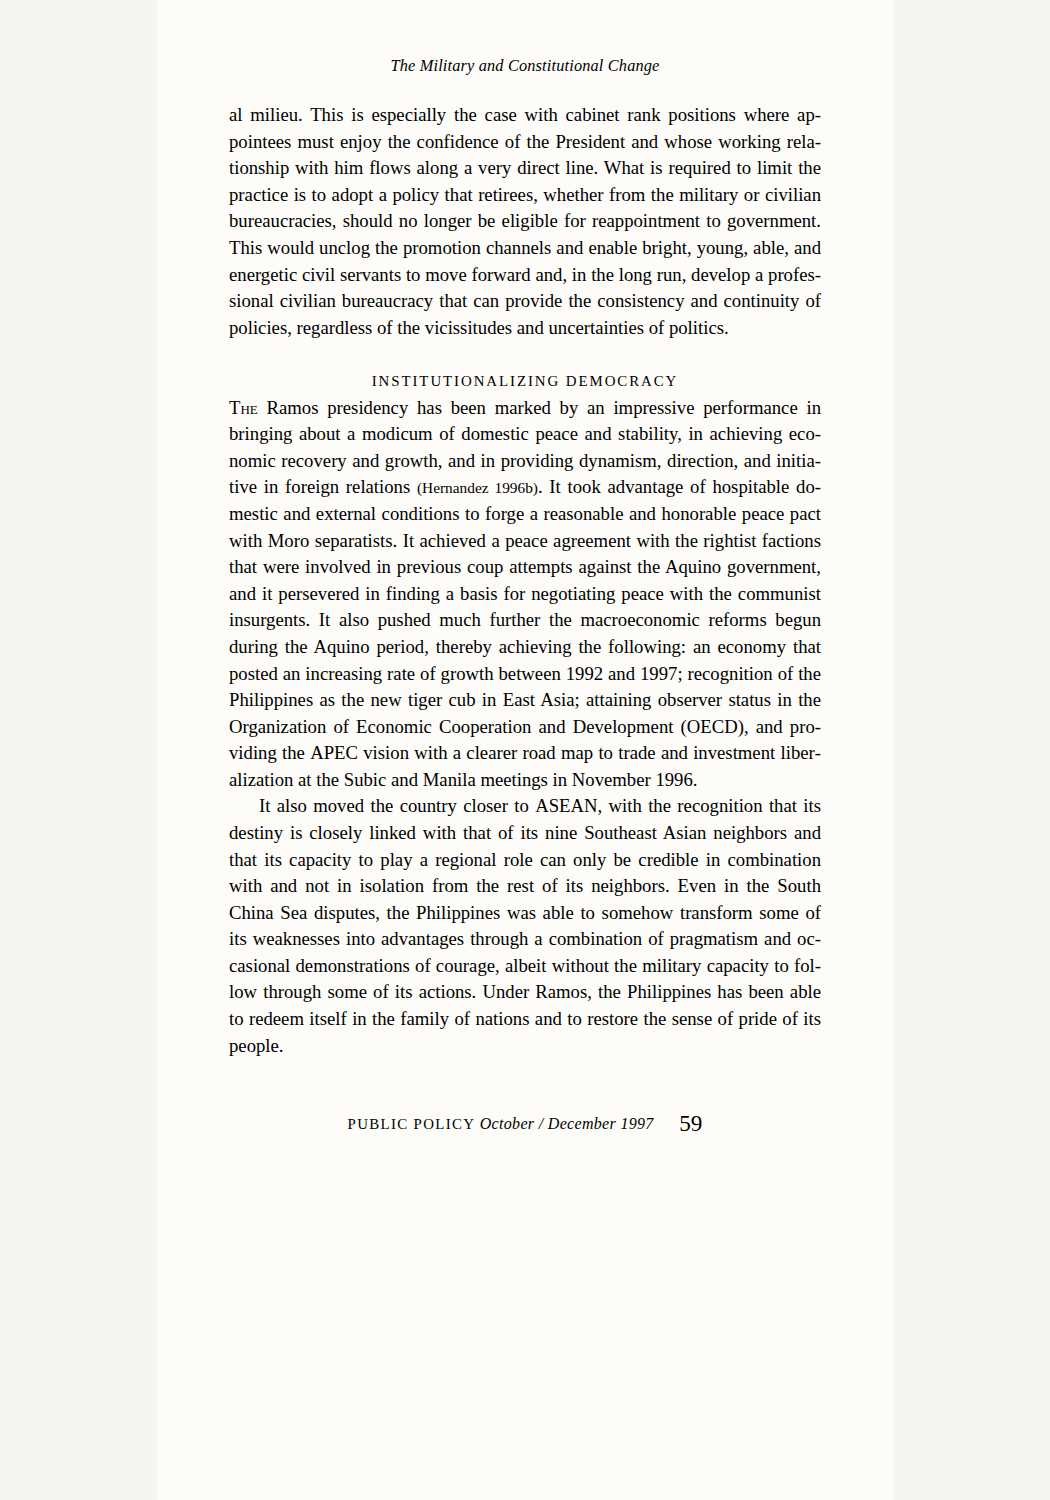The Military and Constitutional Change
al milieu. This is especially the case with cabinet rank positions where appointees must enjoy the confidence of the President and whose working relationship with him flows along a very direct line. What is required to limit the practice is to adopt a policy that retirees, whether from the military or civilian bureaucracies, should no longer be eligible for reappointment to government. This would unclog the promotion channels and enable bright, young, able, and energetic civil servants to move forward and, in the long run, develop a professional civilian bureaucracy that can provide the consistency and continuity of policies, regardless of the vicissitudes and uncertainties of politics.
Institutionalizing Democracy
The Ramos presidency has been marked by an impressive performance in bringing about a modicum of domestic peace and stability, in achieving economic recovery and growth, and in providing dynamism, direction, and initiative in foreign relations (Hernandez 1996b). It took advantage of hospitable domestic and external conditions to forge a reasonable and honorable peace pact with Moro separatists. It achieved a peace agreement with the rightist factions that were involved in previous coup attempts against the Aquino government, and it persevered in finding a basis for negotiating peace with the communist insurgents. It also pushed much further the macroeconomic reforms begun during the Aquino period, thereby achieving the following: an economy that posted an increasing rate of growth between 1992 and 1997; recognition of the Philippines as the new tiger cub in East Asia; attaining observer status in the Organization of Economic Cooperation and Development (OECD), and providing the APEC vision with a clearer road map to trade and investment liberalization at the Subic and Manila meetings in November 1996.
It also moved the country closer to ASEAN, with the recognition that its destiny is closely linked with that of its nine Southeast Asian neighbors and that its capacity to play a regional role can only be credible in combination with and not in isolation from the rest of its neighbors. Even in the South China Sea disputes, the Philippines was able to somehow transform some of its weaknesses into advantages through a combination of pragmatism and occasional demonstrations of courage, albeit without the military capacity to follow through some of its actions. Under Ramos, the Philippines has been able to redeem itself in the family of nations and to restore the sense of pride of its people.
PUBLIC POLICY October / December 199759